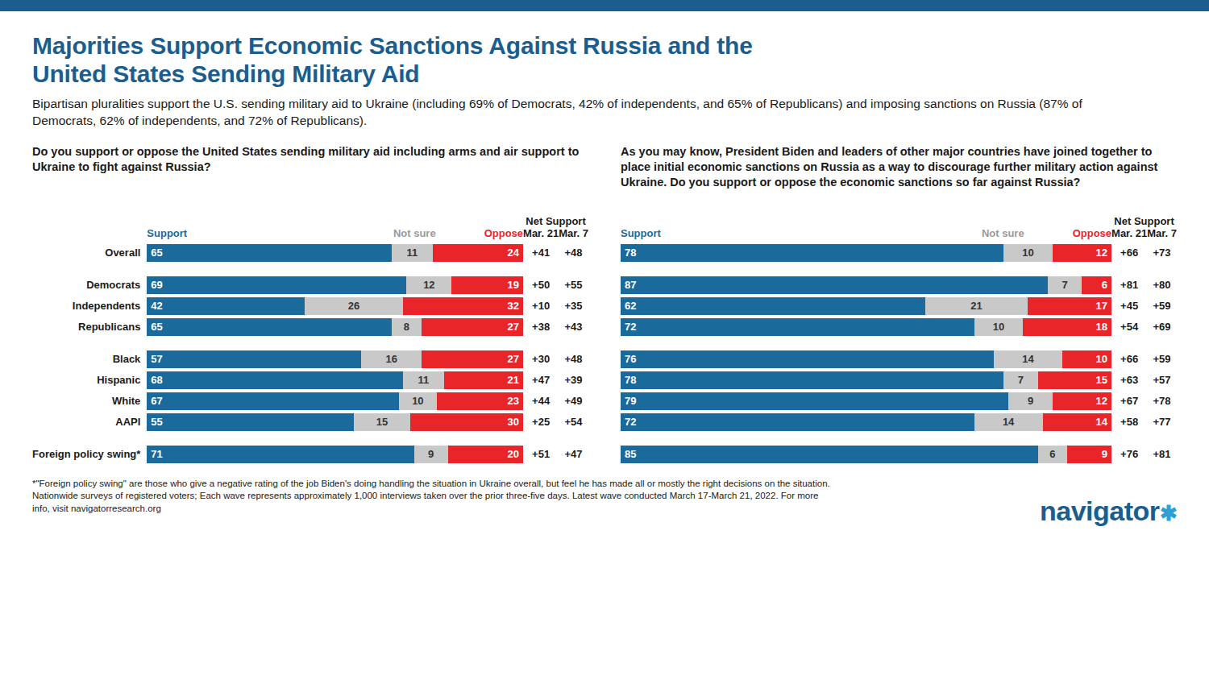Majorities Support Economic Sanctions Against Russia and the
United States Sending Military Aid
Bipartisan pluralities support the U.S. sending military aid to Ukraine (including 69% of Democrats, 42% of independents, and 65% of Republicans) and imposing sanctions on Russia (87% of Democrats, 62% of independents, and 72% of Republicans).
Do you support or oppose the United States sending military aid including arms and air support to Ukraine to fight against Russia?
| | | Net Support |
| --- | --- | --- |
| | Support Not sure Oppose | Mar. 21 | Mar. 7 |
| Overall | 65 11 24 | +41 | +48 |
| Democrats | 69 12 19 | +50 | +55 |
| Independents | 42 26 32 | +10 | +35 |
| Republicans | 65 8 27 | +38 | +43 |
| Black | 57 16 27 | +30 | +48 |
| Hispanic | 68 11 21 | +47 | +39 |
| White | 67 10 23 | +44 | +49 |
| AAPI | 55 15 30 | +25 | +54 |
| Foreign policy swing* | 71 9 20 | +51 | +47 |
As you may know, President Biden and leaders of other major countries have joined together to place initial economic sanctions on Russia as a way to discourage further military action against Ukraine. Do you support or oppose the economic sanctions so far against Russia?
| | Net Support |
| --- | --- |
| Support Not sure Oppose | Mar. 21 | Mar. 7 |
| 78 10 12 | +66 | +73 |
| 87 7 6 | +81 | +80 |
| 62 21 17 | +45 | +59 |
| 72 10 18 | +54 | +69 |
| 76 14 10 | +66 | +59 |
| 78 7 15 | +63 | +57 |
| 79 9 12 | +67 | +78 |
| 72 14 14 | +58 | +77 |
| 85 6 9 | +76 | +81 |
*"Foreign policy swing" are those who give a negative rating of the job Biden's doing handling the situation in Ukraine overall, but feel he has made all or mostly the right decisions on the situation. Nationwide surveys of registered voters; Each wave represents approximately 1,000 interviews taken over the prior three-five days. Latest wave conducted March 17-March 21, 2022. For more info, visit navigatorresearch.org
navigator✱